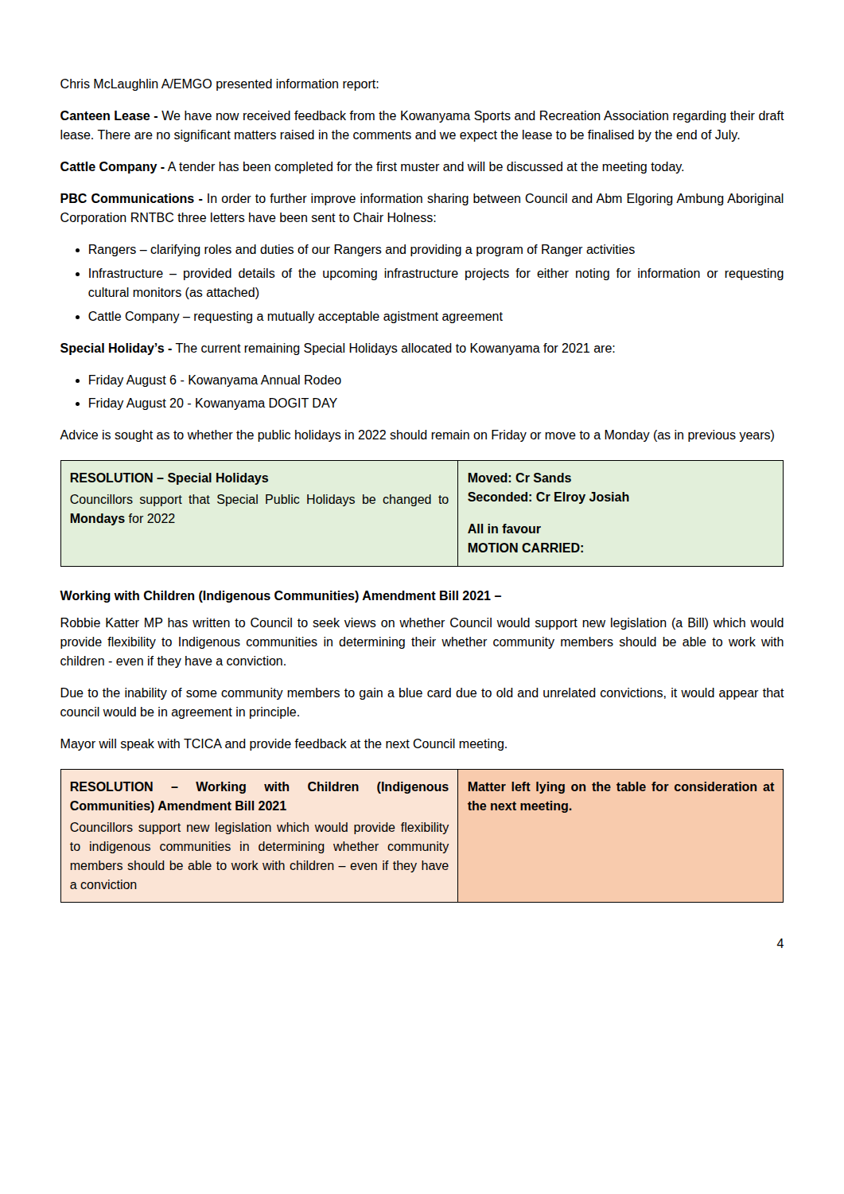Chris McLaughlin A/EMGO presented information report:
Canteen Lease - We have now received feedback from the Kowanyama Sports and Recreation Association regarding their draft lease. There are no significant matters raised in the comments and we expect the lease to be finalised by the end of July.
Cattle Company - A tender has been completed for the first muster and will be discussed at the meeting today.
PBC Communications - In order to further improve information sharing between Council and Abm Elgoring Ambung Aboriginal Corporation RNTBC three letters have been sent to Chair Holness:
Rangers – clarifying roles and duties of our Rangers and providing a program of Ranger activities
Infrastructure – provided details of the upcoming infrastructure projects for either noting for information or requesting cultural monitors (as attached)
Cattle Company – requesting a mutually acceptable agistment agreement
Special Holiday’s - The current remaining Special Holidays allocated to Kowanyama for 2021 are:
Friday August 6 - Kowanyama Annual Rodeo
Friday August 20 - Kowanyama DOGIT DAY
Advice is sought as to whether the public holidays in 2022 should remain on Friday or move to a Monday (as in previous years)
| RESOLUTION – Special Holidays Councillors support that Special Public Holidays be changed to Mondays for 2022 | Moved: Cr Sands Seconded: Cr Elroy Josiah All in favour MOTION CARRIED: |
Working with Children (Indigenous Communities) Amendment Bill 2021 –
Robbie Katter MP has written to Council to seek views on whether Council would support new legislation (a Bill) which would provide flexibility to Indigenous communities in determining their whether community members should be able to work with children - even if they have a conviction.
Due to the inability of some community members to gain a blue card due to old and unrelated convictions, it would appear that council would be in agreement in principle.
Mayor will speak with TCICA and provide feedback at the next Council meeting.
| RESOLUTION – Working with Children (Indigenous Communities) Amendment Bill 2021 Councillors support new legislation which would provide flexibility to indigenous communities in determining whether community members should be able to work with children – even if they have a conviction | Matter left lying on the table for consideration at the next meeting. |
4